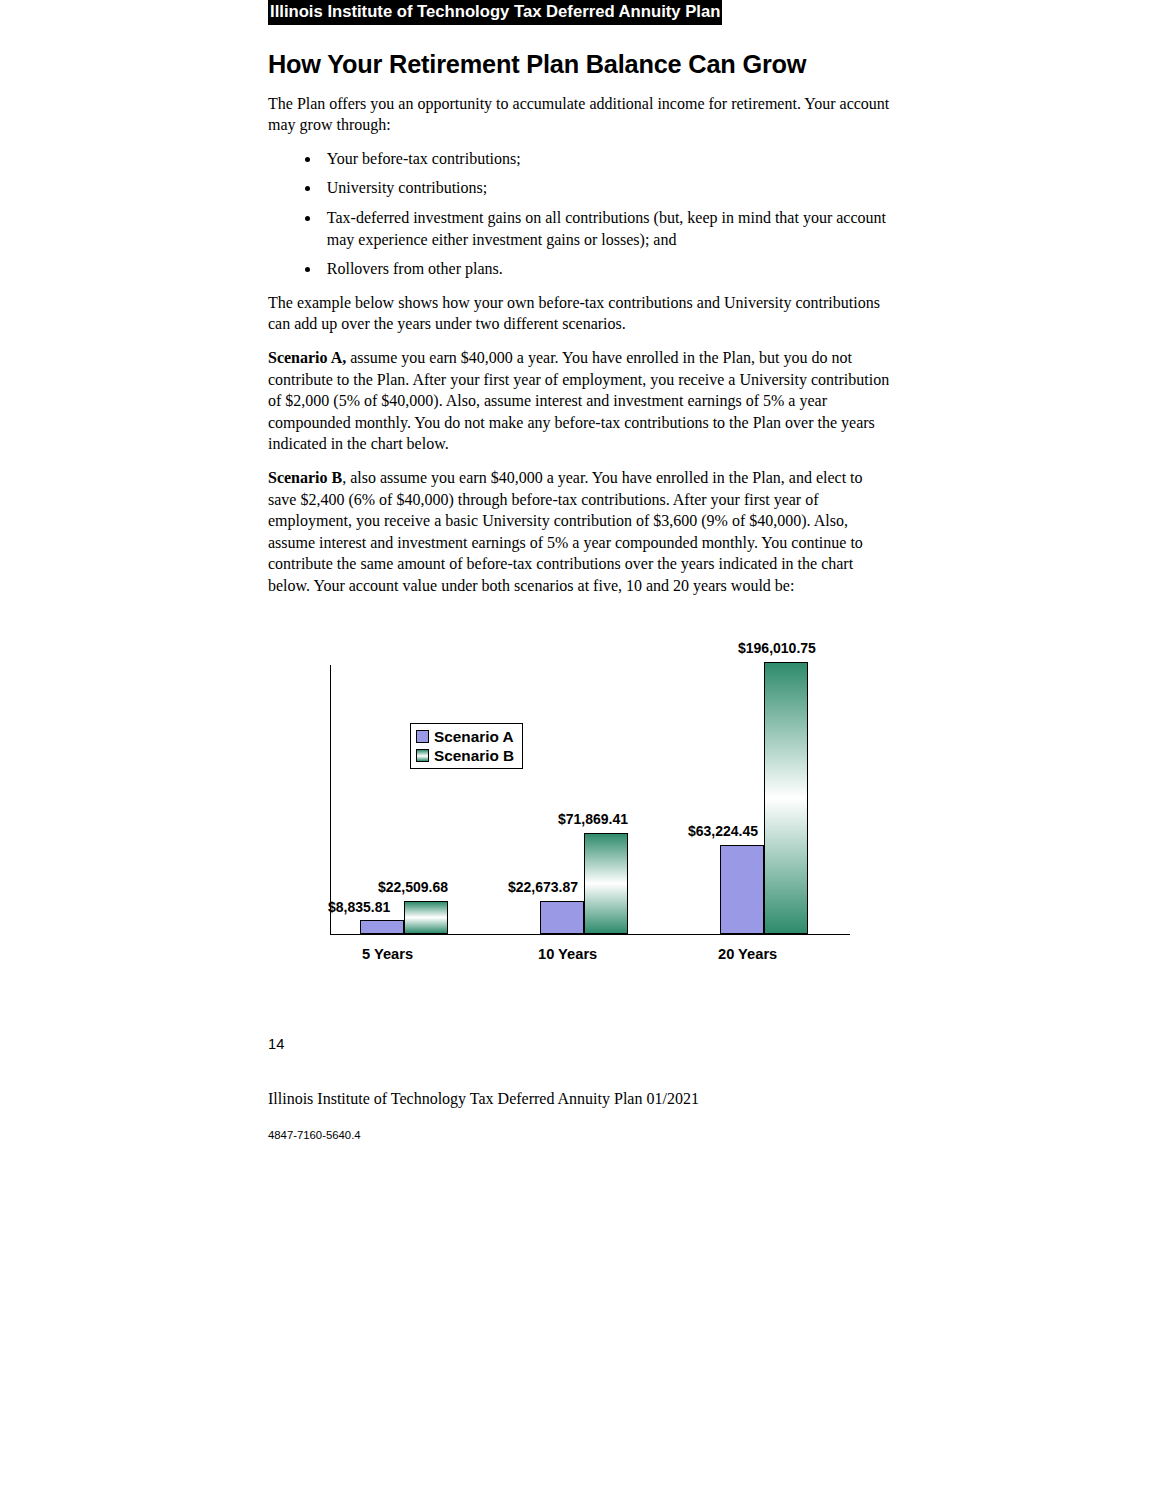Illinois Institute of Technology Tax Deferred Annuity Plan
How Your Retirement Plan Balance Can Grow
The Plan offers you an opportunity to accumulate additional income for retirement. Your account may grow through:
Your before-tax contributions;
University contributions;
Tax-deferred investment gains on all contributions (but, keep in mind that your account may experience either investment gains or losses); and
Rollovers from other plans.
The example below shows how your own before-tax contributions and University contributions can add up over the years under two different scenarios.
Scenario A, assume you earn $40,000 a year. You have enrolled in the Plan, but you do not contribute to the Plan. After your first year of employment, you receive a University contribution of $2,000 (5% of $40,000). Also, assume interest and investment earnings of 5% a year compounded monthly. You do not make any before-tax contributions to the Plan over the years indicated in the chart below.
Scenario B, also assume you earn $40,000 a year. You have enrolled in the Plan, and elect to save $2,400 (6% of $40,000) through before-tax contributions. After your first year of employment, you receive a basic University contribution of $3,600 (9% of $40,000). Also, assume interest and investment earnings of 5% a year compounded monthly. You continue to contribute the same amount of before-tax contributions over the years indicated in the chart below. Your account value under both scenarios at five, 10 and 20 years would be:
Scenario A
Scenario B
$8,835.81
$22,509.68
5 Years
$22,673.87
$71,869.41
10 Years
$63,224.45
$196,010.75
20 Years
14
Illinois Institute of Technology Tax Deferred Annuity Plan 01/2021
4847-7160-5640.4